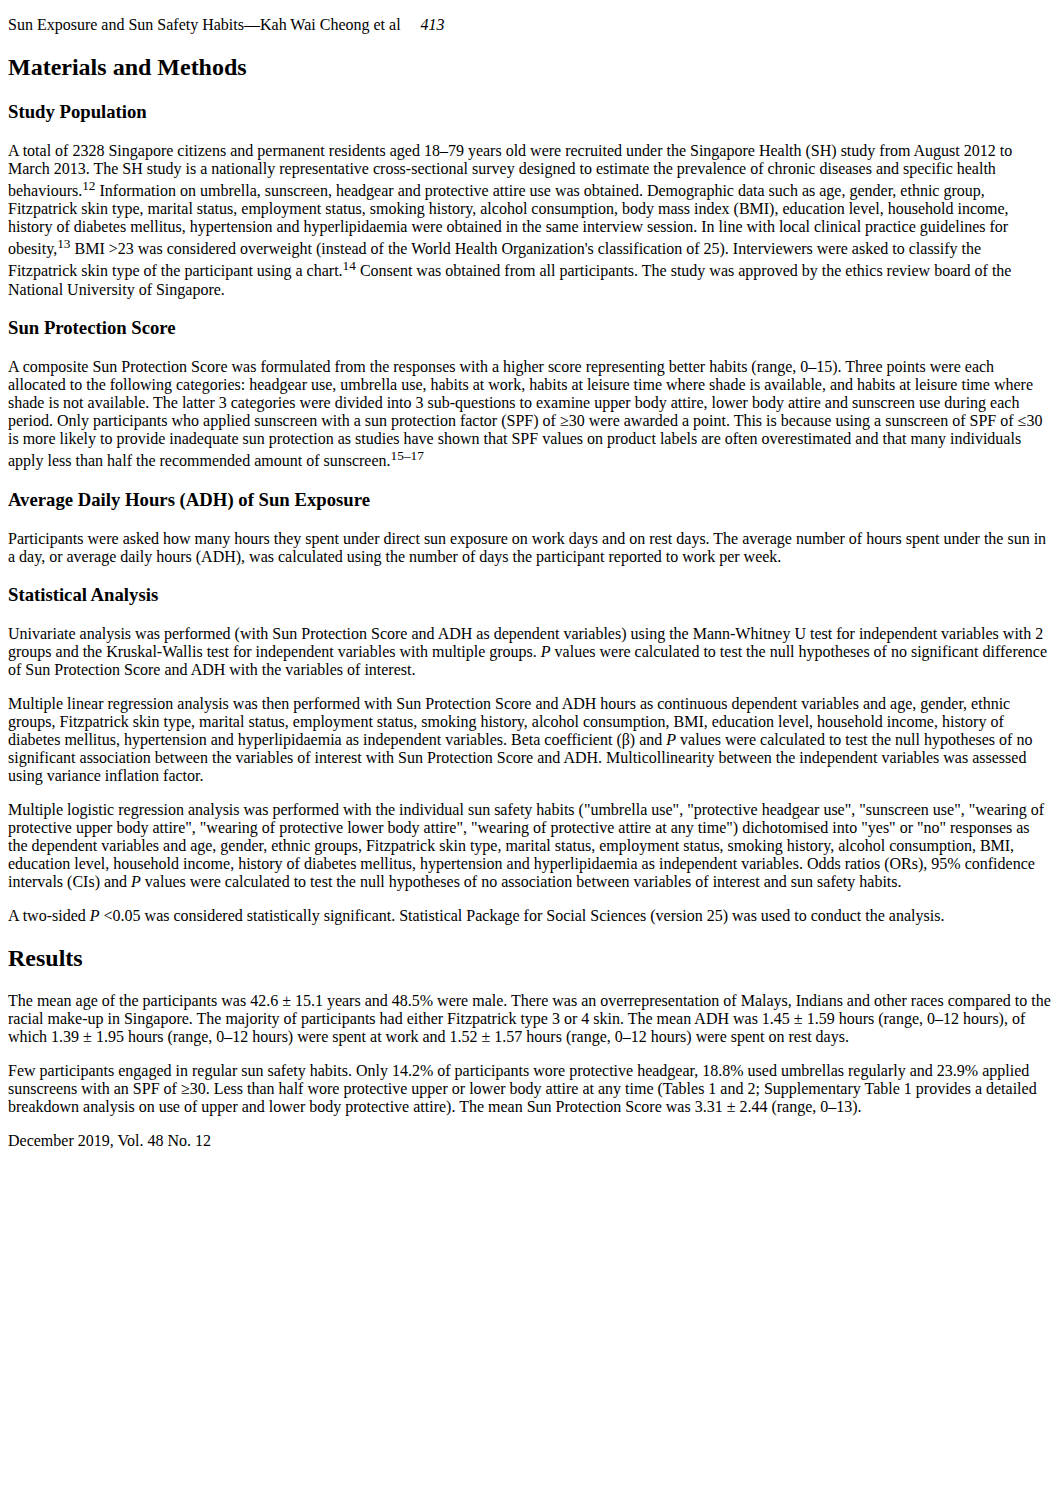Sun Exposure and Sun Safety Habits—Kah Wai Cheong et al 413
Materials and Methods
Study Population
A total of 2328 Singapore citizens and permanent residents aged 18–79 years old were recruited under the Singapore Health (SH) study from August 2012 to March 2013. The SH study is a nationally representative cross-sectional survey designed to estimate the prevalence of chronic diseases and specific health behaviours.12 Information on umbrella, sunscreen, headgear and protective attire use was obtained. Demographic data such as age, gender, ethnic group, Fitzpatrick skin type, marital status, employment status, smoking history, alcohol consumption, body mass index (BMI), education level, household income, history of diabetes mellitus, hypertension and hyperlipidaemia were obtained in the same interview session. In line with local clinical practice guidelines for obesity,13 BMI >23 was considered overweight (instead of the World Health Organization's classification of 25). Interviewers were asked to classify the Fitzpatrick skin type of the participant using a chart.14 Consent was obtained from all participants. The study was approved by the ethics review board of the National University of Singapore.
Sun Protection Score
A composite Sun Protection Score was formulated from the responses with a higher score representing better habits (range, 0–15). Three points were each allocated to the following categories: headgear use, umbrella use, habits at work, habits at leisure time where shade is available, and habits at leisure time where shade is not available. The latter 3 categories were divided into 3 sub-questions to examine upper body attire, lower body attire and sunscreen use during each period. Only participants who applied sunscreen with a sun protection factor (SPF) of ≥30 were awarded a point. This is because using a sunscreen of SPF of ≤30 is more likely to provide inadequate sun protection as studies have shown that SPF values on product labels are often overestimated and that many individuals apply less than half the recommended amount of sunscreen.15–17
Average Daily Hours (ADH) of Sun Exposure
Participants were asked how many hours they spent under direct sun exposure on work days and on rest days. The average number of hours spent under the sun in a day, or average daily hours (ADH), was calculated using the number of days the participant reported to work per week.
Statistical Analysis
Univariate analysis was performed (with Sun Protection Score and ADH as dependent variables) using the Mann-Whitney U test for independent variables with 2 groups and the Kruskal-Wallis test for independent variables with multiple groups. P values were calculated to test the null hypotheses of no significant difference of Sun Protection Score and ADH with the variables of interest.
Multiple linear regression analysis was then performed with Sun Protection Score and ADH hours as continuous dependent variables and age, gender, ethnic groups, Fitzpatrick skin type, marital status, employment status, smoking history, alcohol consumption, BMI, education level, household income, history of diabetes mellitus, hypertension and hyperlipidaemia as independent variables. Beta coefficient (β) and P values were calculated to test the null hypotheses of no significant association between the variables of interest with Sun Protection Score and ADH. Multicollinearity between the independent variables was assessed using variance inflation factor.
Multiple logistic regression analysis was performed with the individual sun safety habits ("umbrella use", "protective headgear use", "sunscreen use", "wearing of protective upper body attire", "wearing of protective lower body attire", "wearing of protective attire at any time") dichotomised into "yes" or "no" responses as the dependent variables and age, gender, ethnic groups, Fitzpatrick skin type, marital status, employment status, smoking history, alcohol consumption, BMI, education level, household income, history of diabetes mellitus, hypertension and hyperlipidaemia as independent variables. Odds ratios (ORs), 95% confidence intervals (CIs) and P values were calculated to test the null hypotheses of no association between variables of interest and sun safety habits.
A two-sided P <0.05 was considered statistically significant. Statistical Package for Social Sciences (version 25) was used to conduct the analysis.
Results
The mean age of the participants was 42.6 ± 15.1 years and 48.5% were male. There was an overrepresentation of Malays, Indians and other races compared to the racial make-up in Singapore. The majority of participants had either Fitzpatrick type 3 or 4 skin. The mean ADH was 1.45 ± 1.59 hours (range, 0–12 hours), of which 1.39 ± 1.95 hours (range, 0–12 hours) were spent at work and 1.52 ± 1.57 hours (range, 0–12 hours) were spent on rest days.
Few participants engaged in regular sun safety habits. Only 14.2% of participants wore protective headgear, 18.8% used umbrellas regularly and 23.9% applied sunscreens with an SPF of ≥30. Less than half wore protective upper or lower body attire at any time (Tables 1 and 2; Supplementary Table 1 provides a detailed breakdown analysis on use of upper and lower body protective attire). The mean Sun Protection Score was 3.31 ± 2.44 (range, 0–13).
December 2019, Vol. 48 No. 12